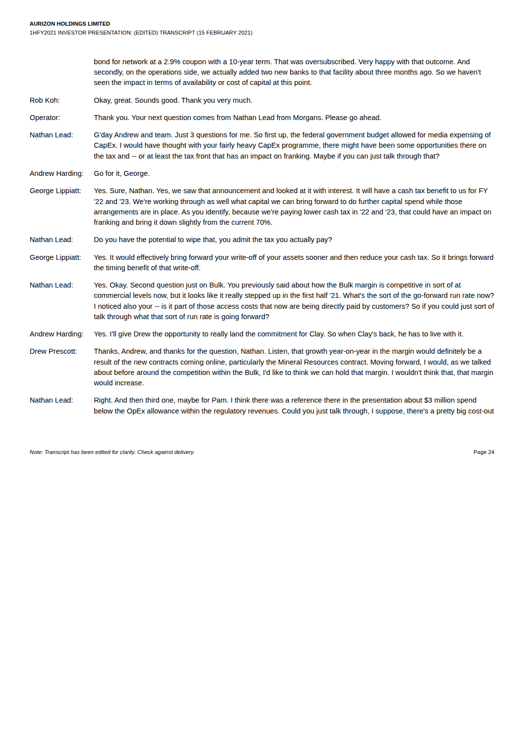AURIZON HOLDINGS LIMITED
1HFY2021 INVESTOR PRESENTATION: (EDITED) TRANSCRIPT (15 FEBRUARY 2021)
| | bond for network at a 2.9% coupon with a 10-year term. That was oversubscribed. Very happy with that outcome. And secondly, on the operations side, we actually added two new banks to that facility about three months ago. So we haven't seen the impact in terms of availability or cost of capital at this point. |
| Rob Koh: | Okay, great. Sounds good. Thank you very much. |
| Operator: | Thank you. Your next question comes from Nathan Lead from Morgans. Please go ahead. |
| Nathan Lead: | G'day Andrew and team. Just 3 questions for me. So first up, the federal government budget allowed for media expensing of CapEx. I would have thought with your fairly heavy CapEx programme, there might have been some opportunities there on the tax and -- or at least the tax front that has an impact on franking. Maybe if you can just talk through that? |
| Andrew Harding: | Go for it, George. |
| George Lippiatt: | Yes. Sure, Nathan. Yes, we saw that announcement and looked at it with interest. It will have a cash tax benefit to us for FY '22 and '23. We're working through as well what capital we can bring forward to do further capital spend while those arrangements are in place. As you identify, because we're paying lower cash tax in '22 and '23, that could have an impact on franking and bring it down slightly from the current 70%. |
| Nathan Lead: | Do you have the potential to wipe that, you admit the tax you actually pay? |
| George Lippiatt: | Yes. It would effectively bring forward your write-off of your assets sooner and then reduce your cash tax. So it brings forward the timing benefit of that write-off. |
| Nathan Lead: | Yes. Okay. Second question just on Bulk. You previously said about how the Bulk margin is competitive in sort of at commercial levels now, but it looks like it really stepped up in the first half '21. What's the sort of the go-forward run rate now? I noticed also your -- is it part of those access costs that now are being directly paid by customers? So if you could just sort of talk through what that sort of run rate is going forward? |
| Andrew Harding: | Yes. I'll give Drew the opportunity to really land the commitment for Clay. So when Clay's back, he has to live with it. |
| Drew Prescott: | Thanks, Andrew, and thanks for the question, Nathan. Listen, that growth year-on-year in the margin would definitely be a result of the new contracts coming online, particularly the Mineral Resources contract. Moving forward, I would, as we talked about before around the competition within the Bulk, I'd like to think we can hold that margin. I wouldn't think that, that margin would increase. |
| Nathan Lead: | Right. And then third one, maybe for Pam. I think there was a reference there in the presentation about $3 million spend below the OpEx allowance within the regulatory revenues. Could you just talk through, I suppose, there's a pretty big cost-out |
Note: Transcript has been edited for clarity. Check against delivery. Page 24